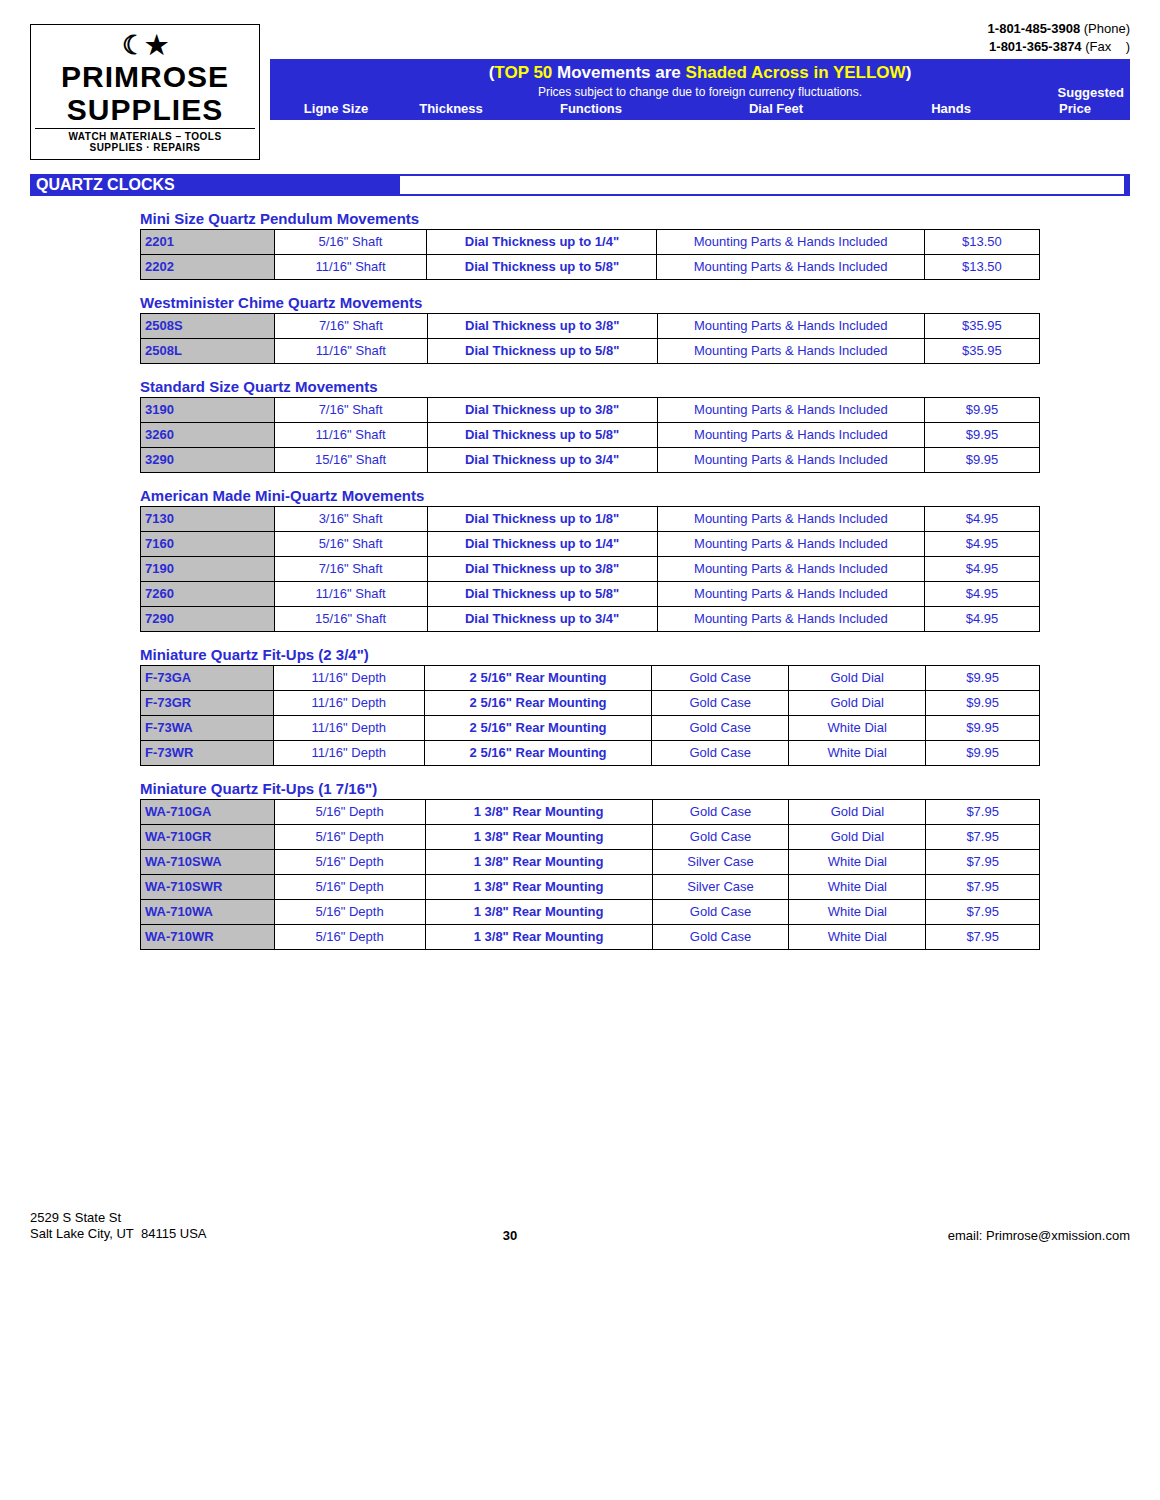☾★
PRIMROSE
SUPPLIES
WATCH MATERIALS – TOOLS
SUPPLIES · REPAIRS
1-801-485-3908 (Phone)
1-801-365-3874 (Fax )
(TOP 50 Movements are Shaded Across in YELLOW)
Prices subject to change due to foreign currency fluctuations. Suggested
Ligne Size Thickness Functions Dial Feet Hands Price
QUARTZ CLOCKS
Mini Size Quartz Pendulum Movements
| 2201 | 5/16" Shaft | Dial Thickness up to 1/4" | Mounting Parts & Hands Included | $13.50 |
| 2202 | 11/16" Shaft | Dial Thickness up to 5/8" | Mounting Parts & Hands Included | $13.50 |
Westminister Chime Quartz Movements
| 2508S | 7/16" Shaft | Dial Thickness up to 3/8" | Mounting Parts & Hands Included | $35.95 |
| 2508L | 11/16" Shaft | Dial Thickness up to 5/8" | Mounting Parts & Hands Included | $35.95 |
Standard Size Quartz Movements
| 3190 | 7/16" Shaft | Dial Thickness up to 3/8" | Mounting Parts & Hands Included | $9.95 |
| 3260 | 11/16" Shaft | Dial Thickness up to 5/8" | Mounting Parts & Hands Included | $9.95 |
| 3290 | 15/16" Shaft | Dial Thickness up to 3/4" | Mounting Parts & Hands Included | $9.95 |
American Made Mini-Quartz Movements
| 7130 | 3/16" Shaft | Dial Thickness up to 1/8" | Mounting Parts & Hands Included | $4.95 |
| 7160 | 5/16" Shaft | Dial Thickness up to 1/4" | Mounting Parts & Hands Included | $4.95 |
| 7190 | 7/16" Shaft | Dial Thickness up to 3/8" | Mounting Parts & Hands Included | $4.95 |
| 7260 | 11/16" Shaft | Dial Thickness up to 5/8" | Mounting Parts & Hands Included | $4.95 |
| 7290 | 15/16" Shaft | Dial Thickness up to 3/4" | Mounting Parts & Hands Included | $4.95 |
Miniature Quartz Fit-Ups (2 3/4")
| F-73GA | 11/16" Depth | 2 5/16" Rear Mounting | Gold Case | Gold Dial | $9.95 |
| F-73GR | 11/16" Depth | 2 5/16" Rear Mounting | Gold Case | Gold Dial | $9.95 |
| F-73WA | 11/16" Depth | 2 5/16" Rear Mounting | Gold Case | White Dial | $9.95 |
| F-73WR | 11/16" Depth | 2 5/16" Rear Mounting | Gold Case | White Dial | $9.95 |
Miniature Quartz Fit-Ups (1 7/16")
| WA-710GA | 5/16" Depth | 1 3/8" Rear Mounting | Gold Case | Gold Dial | $7.95 |
| WA-710GR | 5/16" Depth | 1 3/8" Rear Mounting | Gold Case | Gold Dial | $7.95 |
| WA-710SWA | 5/16" Depth | 1 3/8" Rear Mounting | Silver Case | White Dial | $7.95 |
| WA-710SWR | 5/16" Depth | 1 3/8" Rear Mounting | Silver Case | White Dial | $7.95 |
| WA-710WA | 5/16" Depth | 1 3/8" Rear Mounting | Gold Case | White Dial | $7.95 |
| WA-710WR | 5/16" Depth | 1 3/8" Rear Mounting | Gold Case | White Dial | $7.95 |
2529 S State St
Salt Lake City, UT 84115 USA
30
email: Primrose@xmission.com